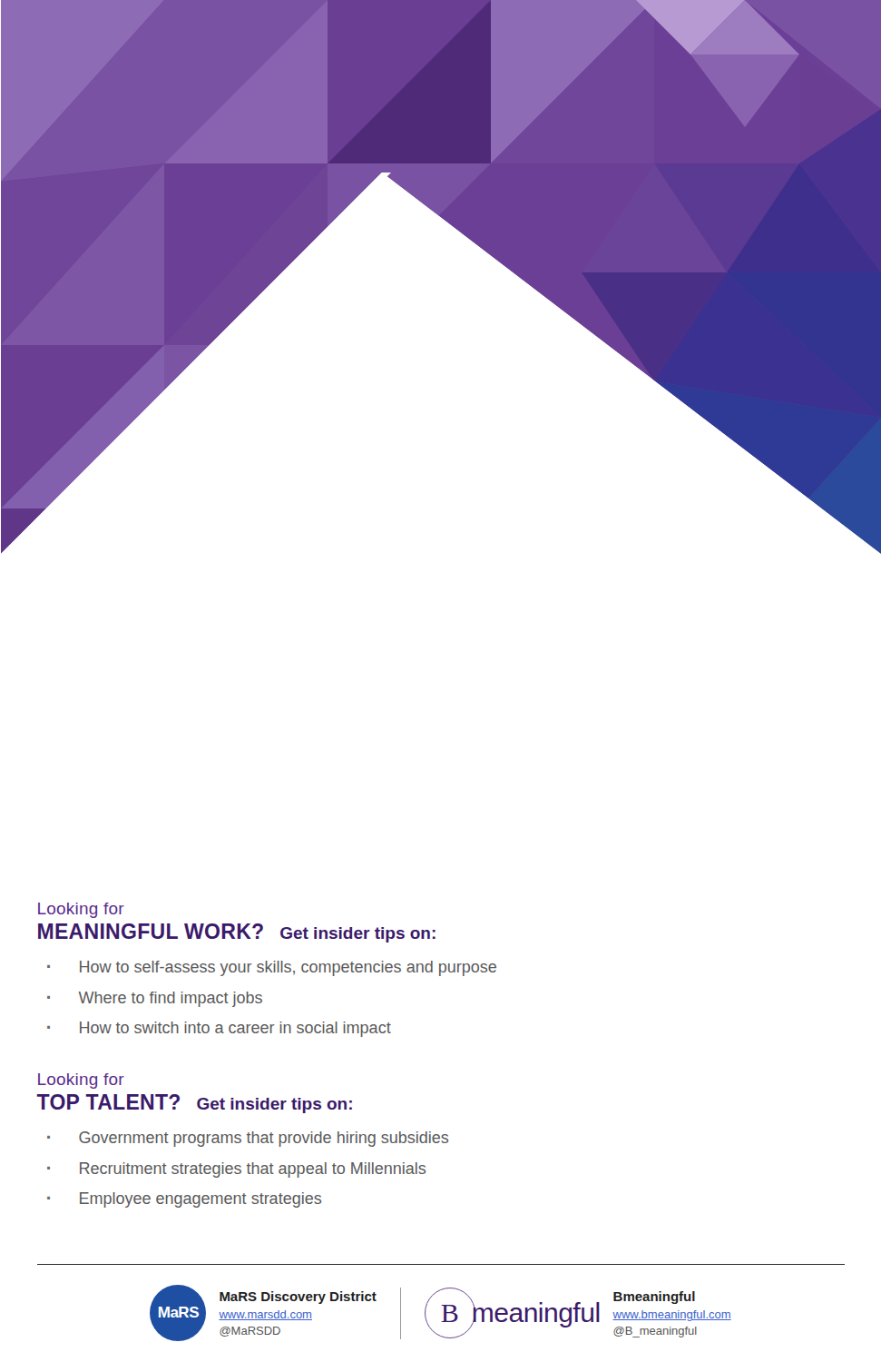Looking for
MEANINGFUL WORK? Get insider tips on:
How to self-assess your skills, competencies and purpose
Where to find impact jobs
How to switch into a career in social impact
Looking for
TOP TALENT? Get insider tips on:
Government programs that provide hiring subsidies
Recruitment strategies that appeal to Millennials
Employee engagement strategies
MaRS
MaRS Discovery District www.marsdd.com @MaRSDD
B
meaningful
Bmeaningful www.bmeaningful.com @B_meaningful